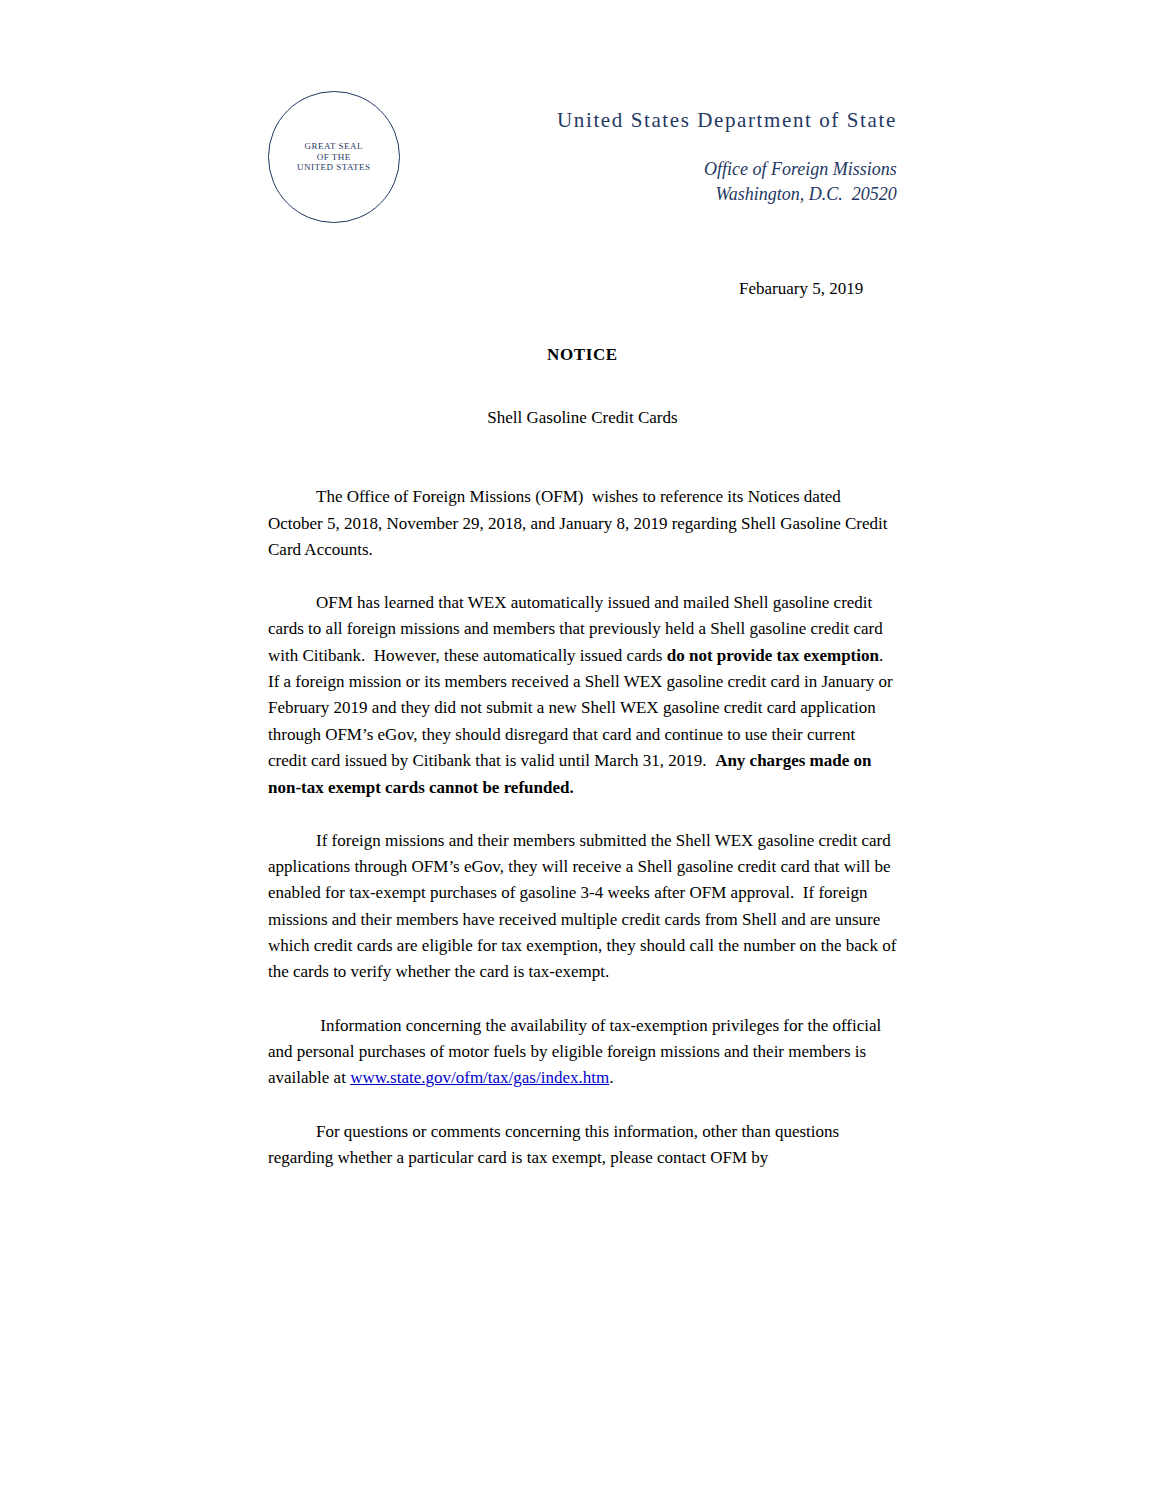GREAT SEAL
OF THE
UNITED STATES
United States Department of State
Office of Foreign Missions
Washington, D.C. 20520
Febaruary 5, 2019
NOTICE
Shell Gasoline Credit Cards
The Office of Foreign Missions (OFM) wishes to reference its Notices dated October 5, 2018, November 29, 2018, and January 8, 2019 regarding Shell Gasoline Credit Card Accounts.
OFM has learned that WEX automatically issued and mailed Shell gasoline credit cards to all foreign missions and members that previously held a Shell gasoline credit card with Citibank. However, these automatically issued cards do not provide tax exemption. If a foreign mission or its members received a Shell WEX gasoline credit card in January or February 2019 and they did not submit a new Shell WEX gasoline credit card application through OFM’s eGov, they should disregard that card and continue to use their current credit card issued by Citibank that is valid until March 31, 2019. Any charges made on non-tax exempt cards cannot be refunded.
If foreign missions and their members submitted the Shell WEX gasoline credit card applications through OFM’s eGov, they will receive a Shell gasoline credit card that will be enabled for tax-exempt purchases of gasoline 3-4 weeks after OFM approval. If foreign missions and their members have received multiple credit cards from Shell and are unsure which credit cards are eligible for tax exemption, they should call the number on the back of the cards to verify whether the card is tax-exempt.
Information concerning the availability of tax-exemption privileges for the official and personal purchases of motor fuels by eligible foreign missions and their members is available at www.state.gov/ofm/tax/gas/index.htm.
For questions or comments concerning this information, other than questions regarding whether a particular card is tax exempt, please contact OFM by